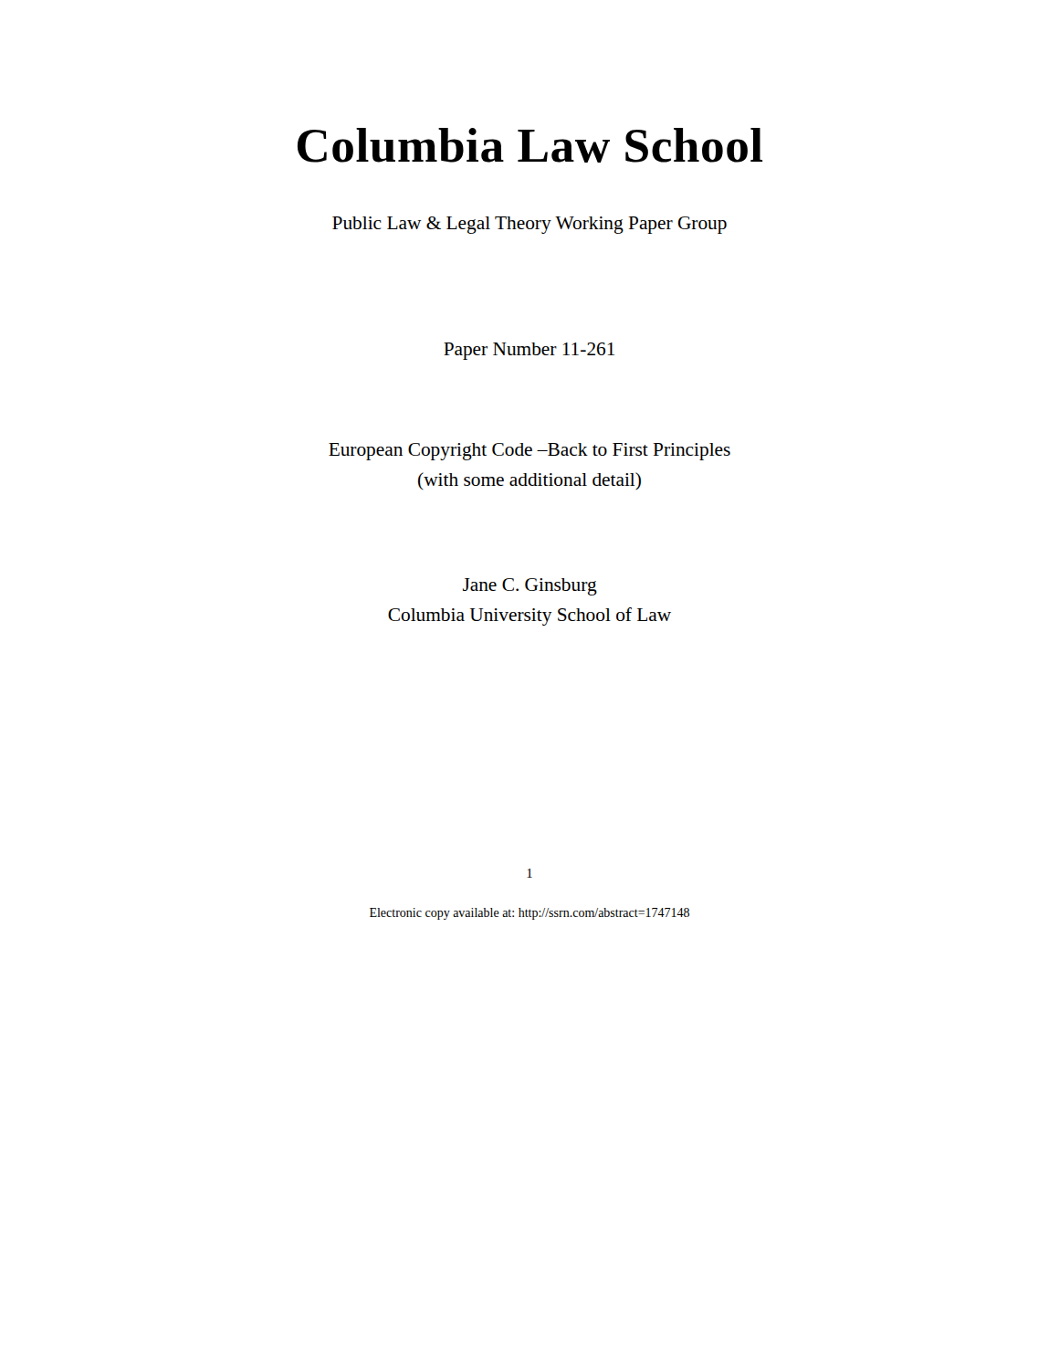Columbia Law School
Public Law & Legal Theory Working Paper Group
Paper Number 11-261
European Copyright Code –Back to First Principles
(with some additional detail)
Jane C. Ginsburg
Columbia University School of Law
1
Electronic copy available at: http://ssrn.com/abstract=1747148